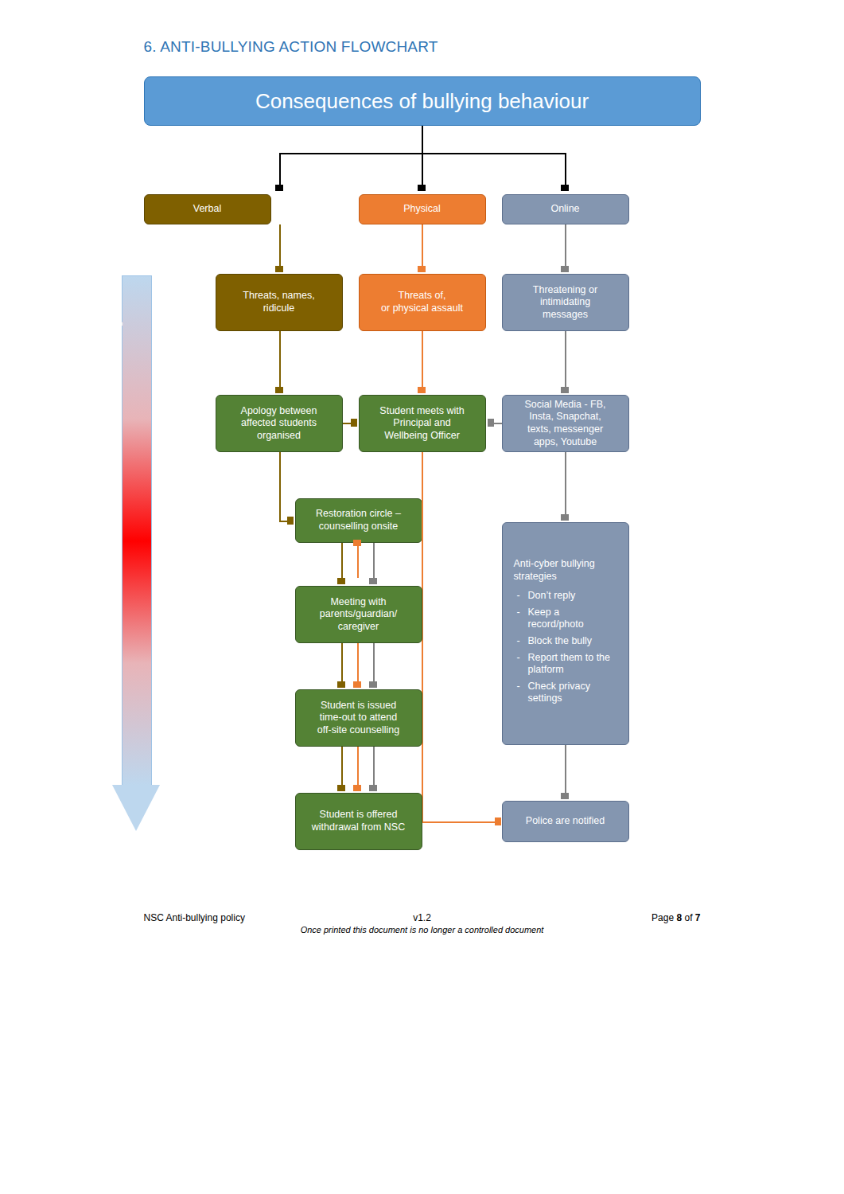6. ANTI-BULLYING ACTION FLOWCHART
Increasing non-resolution of bullying behaviour
Consequences of bullying behaviour
Verbal
Physical
Online
Threats, names,
ridicule
Threats of,
or physical assault
Threatening or
intimidating
messages
Apology between
affected students
organised
Student meets with
Principal and
Wellbeing Officer
Social Media - FB,
Insta, Snapchat,
texts, messenger
apps, Youtube
Restoration circle –
counselling onsite
Anti-cyber bullying
strategies
Don’t reply
Keep a record/photo
Block the bully
Report them to the platform
Check privacy settings
Meeting with
parents/guardian/
caregiver
Student is issued
time-out to attend
off-site counselling
Student is offered
withdrawal from NSC
Police are notified
NSC Anti-bullying policy
v1.2
Once printed this document is no longer a controlled document
Page 8 of 7